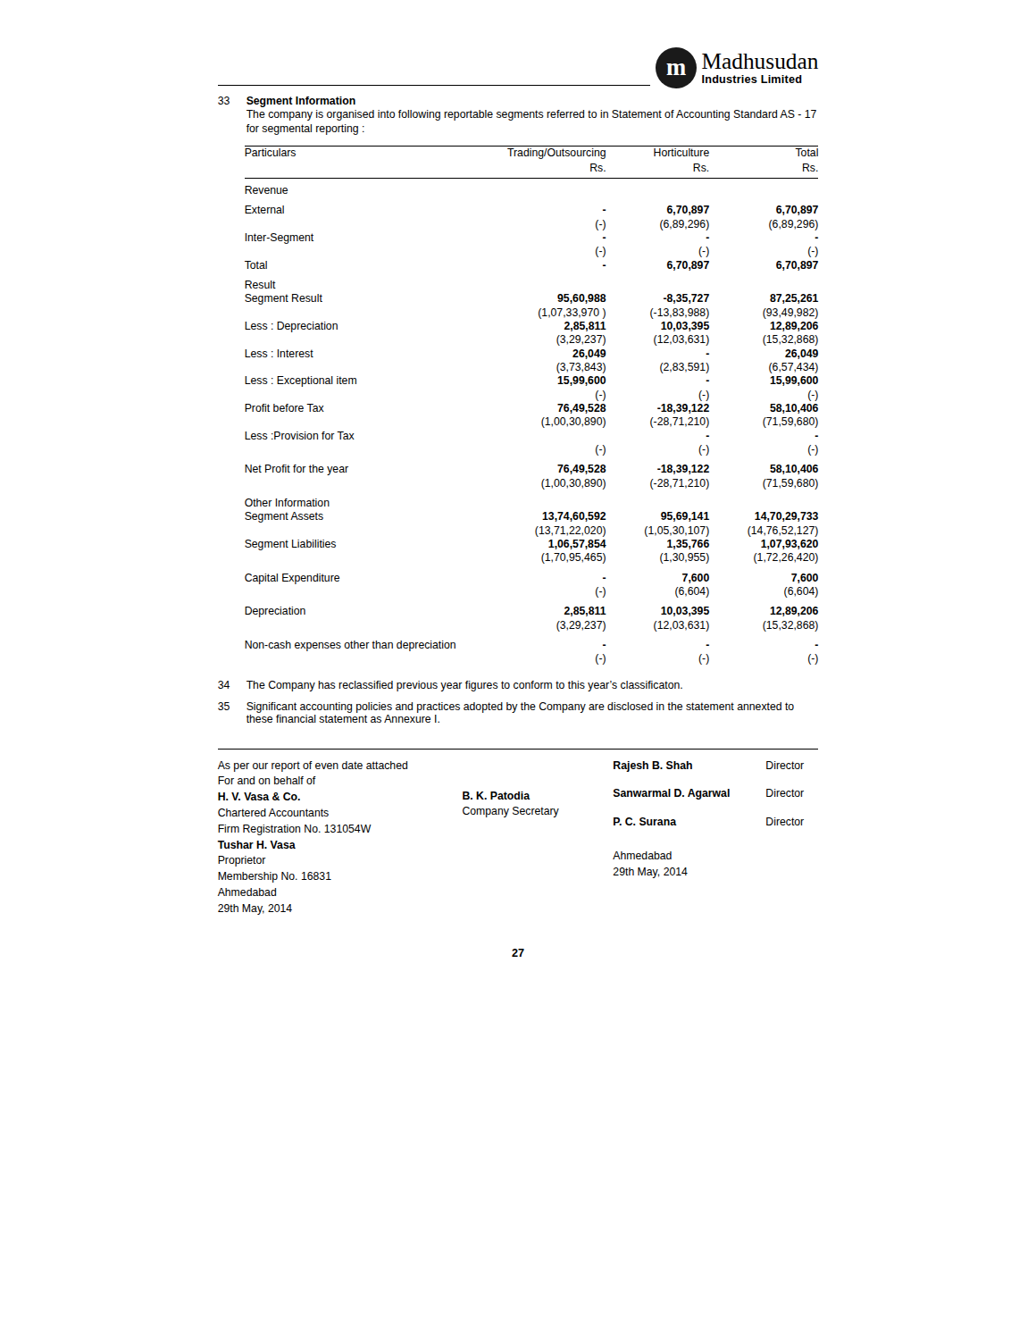m
Madhusudan
Industries Limited
33
Segment Information
The company is organised into following reportable segments referred to in Statement of Accounting Standard AS - 17 for segmental reporting :
| Particulars | Trading/Outsourcing | Horticulture | Total |
| --- | --- | --- | --- |
| | Rs. | Rs. | Rs. |
| Revenue | | | |
| External | - | 6,70,897 | 6,70,897 |
| | (-) | (6,89,296) | (6,89,296) |
| Inter-Segment | - | - | - |
| | (-) | (-) | (-) |
| Total | - | 6,70,897 | 6,70,897 |
| Result | | | |
| Segment Result | 95,60,988 | -8,35,727 | 87,25,261 |
| | (1,07,33,970 ) | (-13,83,988) | (93,49,982) |
| Less : Depreciation | 2,85,811 | 10,03,395 | 12,89,206 |
| | (3,29,237) | (12,03,631) | (15,32,868) |
| Less : Interest | 26,049 | - | 26,049 |
| | (3,73,843) | (2,83,591) | (6,57,434) |
| Less : Exceptional item | 15,99,600 | - | 15,99,600 |
| | (-) | (-) | (-) |
| Profit before Tax | 76,49,528 | -18,39,122 | 58,10,406 |
| | (1,00,30,890) | (-28,71,210) | (71,59,680) |
| Less :Provision for Tax | | - | - |
| | (-) | (-) | (-) |
| Net Profit for the year | 76,49,528 | -18,39,122 | 58,10,406 |
| | (1,00,30,890) | (-28,71,210) | (71,59,680) |
| Other Information | | | |
| Segment Assets | 13,74,60,592 | 95,69,141 | 14,70,29,733 |
| | (13,71,22,020) | (1,05,30,107) | (14,76,52,127) |
| Segment Liabilities | 1,06,57,854 | 1,35,766 | 1,07,93,620 |
| | (1,70,95,465) | (1,30,955) | (1,72,26,420) |
| Capital Expenditure | - | 7,600 | 7,600 |
| | (-) | (6,604) | (6,604) |
| Depreciation | 2,85,811 | 10,03,395 | 12,89,206 |
| | (3,29,237) | (12,03,631) | (15,32,868) |
| Non-cash expenses other than depreciation | - | - | - |
| | (-) | (-) | (-) |
34
The Company has reclassified previous year figures to conform to this year’s classificaton.
35
Significant accounting policies and practices adopted by the Company are disclosed in the statement annexted to these financial statement as Annexure I.
As per our report of even date attached
For and on behalf of
H. V. Vasa & Co.
Chartered Accountants
Firm Registration No. 131054W
Tushar H. Vasa
Proprietor
Membership No. 16831
Ahmedabad
29th May, 2014
B. K. Patodia
Company Secretary
| Rajesh B. Shah | Director |
| Sanwarmal D. Agarwal | Director |
| P. C. Surana | Director |
Ahmedabad
29th May, 2014
27